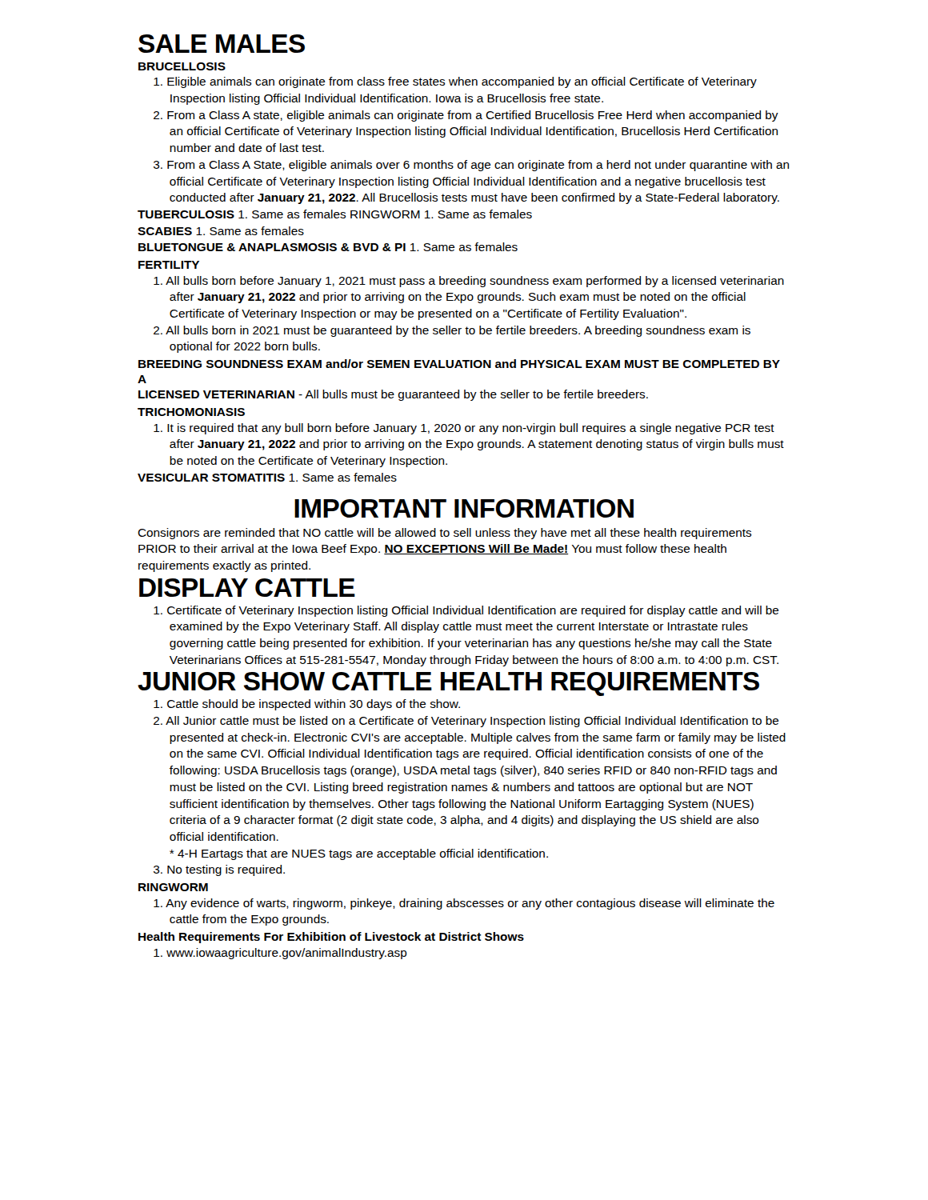SALE MALES
BRUCELLOSIS
1. Eligible animals can originate from class free states when accompanied by an official Certificate of Veterinary Inspection listing Official Individual Identification. Iowa is a Brucellosis free state.
2. From a Class A state, eligible animals can originate from a Certified Brucellosis Free Herd when accompanied by an official Certificate of Veterinary Inspection listing Official Individual Identification, Brucellosis Herd Certification number and date of last test.
3. From a Class A State, eligible animals over 6 months of age can originate from a herd not under quarantine with an official Certificate of Veterinary Inspection listing Official Individual Identification and a negative brucellosis test conducted after January 21, 2022. All Brucellosis tests must have been confirmed by a State-Federal laboratory.
TUBERCULOSIS 1. Same as females RINGWORM 1. Same as females
SCABIES 1. Same as females
BLUETONGUE & ANAPLASMOSIS & BVD & PI 1. Same as females
FERTILITY
1. All bulls born before January 1, 2021 must pass a breeding soundness exam performed by a licensed veterinarian after January 21, 2022 and prior to arriving on the Expo grounds. Such exam must be noted on the official Certificate of Veterinary Inspection or may be presented on a "Certificate of Fertility Evaluation".
2. All bulls born in 2021 must be guaranteed by the seller to be fertile breeders. A breeding soundness exam is optional for 2022 born bulls.
BREEDING SOUNDNESS EXAM and/or SEMEN EVALUATION and PHYSICAL EXAM MUST BE COMPLETED BY A
LICENSED VETERINARIAN - All bulls must be guaranteed by the seller to be fertile breeders.
TRICHOMONIASIS
1. It is required that any bull born before January 1, 2020 or any non-virgin bull requires a single negative PCR test after January 21, 2022 and prior to arriving on the Expo grounds. A statement denoting status of virgin bulls must be noted on the Certificate of Veterinary Inspection.
VESICULAR STOMATITIS 1. Same as females
IMPORTANT INFORMATION
Consignors are reminded that NO cattle will be allowed to sell unless they have met all these health requirements PRIOR to their arrival at the Iowa Beef Expo. NO EXCEPTIONS Will Be Made! You must follow these health requirements exactly as printed.
DISPLAY CATTLE
1. Certificate of Veterinary Inspection listing Official Individual Identification are required for display cattle and will be examined by the Expo Veterinary Staff. All display cattle must meet the current Interstate or Intrastate rules governing cattle being presented for exhibition. If your veterinarian has any questions he/she may call the State Veterinarians Offices at 515-281-5547, Monday through Friday between the hours of 8:00 a.m. to 4:00 p.m. CST.
JUNIOR SHOW CATTLE HEALTH REQUIREMENTS
1. Cattle should be inspected within 30 days of the show.
2. All Junior cattle must be listed on a Certificate of Veterinary Inspection listing Official Individual Identification to be presented at check-in. Electronic CVI's are acceptable. Multiple calves from the same farm or family may be listed on the same CVI. Official Individual Identification tags are required. Official identification consists of one of the following: USDA Brucellosis tags (orange), USDA metal tags (silver), 840 series RFID or 840 non-RFID tags and must be listed on the CVI. Listing breed registration names & numbers and tattoos are optional but are NOT sufficient identification by themselves. Other tags following the National Uniform Eartagging System (NUES) criteria of a 9 character format (2 digit state code, 3 alpha, and 4 digits) and displaying the US shield are also official identification.
* 4-H Eartags that are NUES tags are acceptable official identification.
3. No testing is required.
RINGWORM
1. Any evidence of warts, ringworm, pinkeye, draining abscesses or any other contagious disease will eliminate the cattle from the Expo grounds.
Health Requirements For Exhibition of Livestock at District Shows
1. www.iowaagriculture.gov/animalIndustry.asp